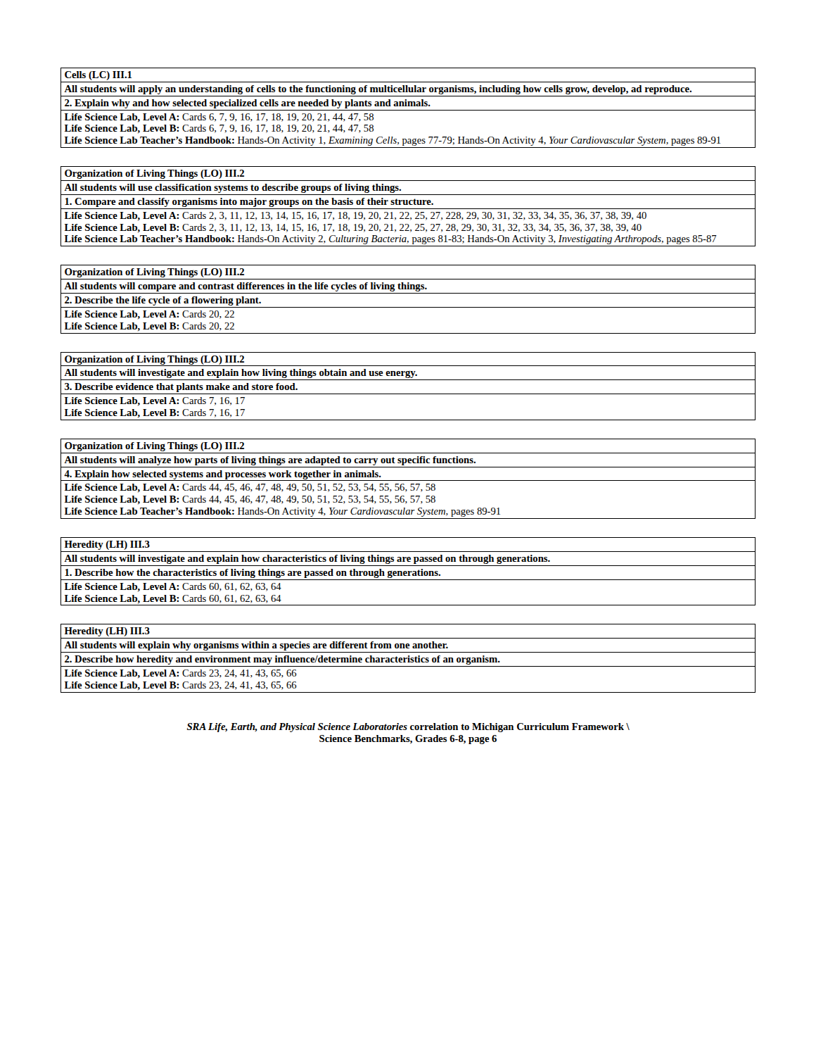| Cells (LC) III.1 |
| All students will apply an understanding of cells to the functioning of multicellular organisms, including how cells grow, develop, ad reproduce. |
| 2. Explain why and how selected specialized cells are needed by plants and animals. |
| Life Science Lab, Level A: Cards 6, 7, 9, 16, 17, 18, 19, 20, 21, 44, 47, 58 Life Science Lab, Level B: Cards 6, 7, 9, 16, 17, 18, 19, 20, 21, 44, 47, 58 Life Science Lab Teacher’s Handbook: Hands-On Activity 1, Examining Cells, pages 77-79; Hands-On Activity 4, Your Cardiovascular System, pages 89-91 |
| Organization of Living Things (LO) III.2 |
| All students will use classification systems to describe groups of living things. |
| 1. Compare and classify organisms into major groups on the basis of their structure. |
| Life Science Lab, Level A: Cards 2, 3, 11, 12, 13, 14, 15, 16, 17, 18, 19, 20, 21, 22, 25, 27, 228, 29, 30, 31, 32, 33, 34, 35, 36, 37, 38, 39, 40 Life Science Lab, Level B: Cards 2, 3, 11, 12, 13, 14, 15, 16, 17, 18, 19, 20, 21, 22, 25, 27, 28, 29, 30, 31, 32, 33, 34, 35, 36, 37, 38, 39, 40 Life Science Lab Teacher’s Handbook: Hands-On Activity 2, Culturing Bacteria, pages 81-83; Hands-On Activity 3, Investigating Arthropods, pages 85-87 |
| Organization of Living Things (LO) III.2 |
| All students will compare and contrast differences in the life cycles of living things. |
| 2. Describe the life cycle of a flowering plant. |
| Life Science Lab, Level A: Cards 20, 22 Life Science Lab, Level B: Cards 20, 22 |
| Organization of Living Things (LO) III.2 |
| All students will investigate and explain how living things obtain and use energy. |
| 3. Describe evidence that plants make and store food. |
| Life Science Lab, Level A: Cards 7, 16, 17 Life Science Lab, Level B: Cards 7, 16, 17 |
| Organization of Living Things (LO) III.2 |
| All students will analyze how parts of living things are adapted to carry out specific functions. |
| 4. Explain how selected systems and processes work together in animals. |
| Life Science Lab, Level A: Cards 44, 45, 46, 47, 48, 49, 50, 51, 52, 53, 54, 55, 56, 57, 58 Life Science Lab, Level B: Cards 44, 45, 46, 47, 48, 49, 50, 51, 52, 53, 54, 55, 56, 57, 58 Life Science Lab Teacher’s Handbook: Hands-On Activity 4, Your Cardiovascular System, pages 89-91 |
| Heredity (LH) III.3 |
| All students will investigate and explain how characteristics of living things are passed on through generations. |
| 1. Describe how the characteristics of living things are passed on through generations. |
| Life Science Lab, Level A: Cards 60, 61, 62, 63, 64 Life Science Lab, Level B: Cards 60, 61, 62, 63, 64 |
| Heredity (LH) III.3 |
| All students will explain why organisms within a species are different from one another. |
| 2. Describe how heredity and environment may influence/determine characteristics of an organism. |
| Life Science Lab, Level A: Cards 23, 24, 41, 43, 65, 66 Life Science Lab, Level B: Cards 23, 24, 41, 43, 65, 66 |
SRA Life, Earth, and Physical Science Laboratories correlation to Michigan Curriculum Framework \
Science Benchmarks, Grades 6-8, page 6